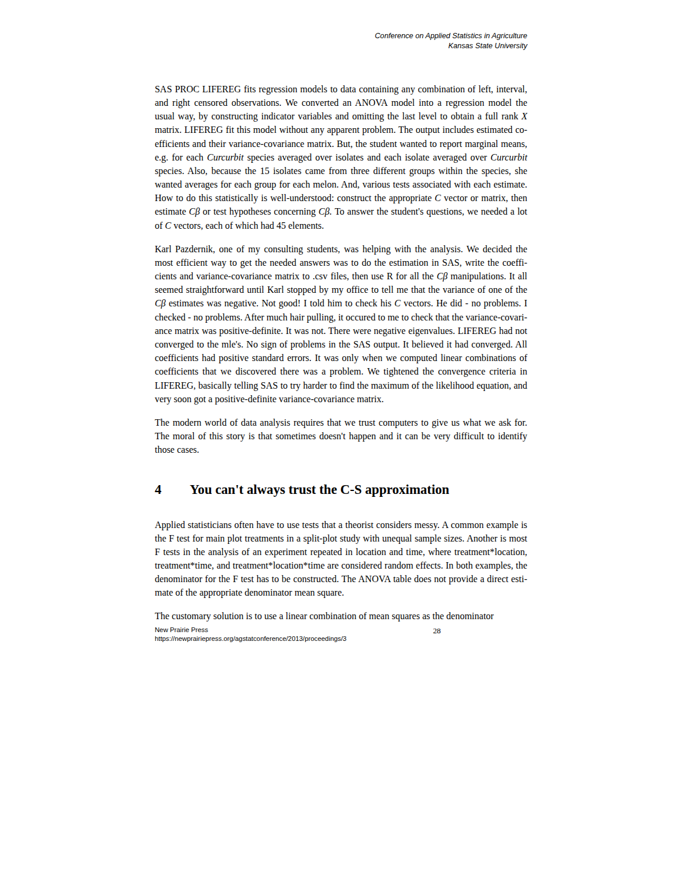Conference on Applied Statistics in Agriculture Kansas State University
SAS PROC LIFEREG fits regression models to data containing any combination of left, interval, and right censored observations. We converted an ANOVA model into a regression model the usual way, by constructing indicator variables and omitting the last level to obtain a full rank X matrix. LIFEREG fit this model without any apparent problem. The output includes estimated coefficients and their variance-covariance matrix. But, the student wanted to report marginal means, e.g. for each Curcurbit species averaged over isolates and each isolate averaged over Curcurbit species. Also, because the 15 isolates came from three different groups within the species, she wanted averages for each group for each melon. And, various tests associated with each estimate. How to do this statistically is well-understood: construct the appropriate C vector or matrix, then estimate Cβ or test hypotheses concerning Cβ. To answer the student's questions, we needed a lot of C vectors, each of which had 45 elements.
Karl Pazdernik, one of my consulting students, was helping with the analysis. We decided the most efficient way to get the needed answers was to do the estimation in SAS, write the coefficients and variance-covariance matrix to .csv files, then use R for all the Cβ manipulations. It all seemed straightforward until Karl stopped by my office to tell me that the variance of one of the Cβ estimates was negative. Not good! I told him to check his C vectors. He did - no problems. I checked - no problems. After much hair pulling, it occured to me to check that the variance-covariance matrix was positive-definite. It was not. There were negative eigenvalues. LIFEREG had not converged to the mle's. No sign of problems in the SAS output. It believed it had converged. All coefficients had positive standard errors. It was only when we computed linear combinations of coefficients that we discovered there was a problem. We tightened the convergence criteria in LIFEREG, basically telling SAS to try harder to find the maximum of the likelihood equation, and very soon got a positive-definite variance-covariance matrix.
The modern world of data analysis requires that we trust computers to give us what we ask for. The moral of this story is that sometimes doesn't happen and it can be very difficult to identify those cases.
4 You can't always trust the C-S approximation
Applied statisticians often have to use tests that a theorist considers messy. A common example is the F test for main plot treatments in a split-plot study with unequal sample sizes. Another is most F tests in the analysis of an experiment repeated in location and time, where treatment*location, treatment*time, and treatment*location*time are considered random effects. In both examples, the denominator for the F test has to be constructed. The ANOVA table does not provide a direct estimate of the appropriate denominator mean square.
The customary solution is to use a linear combination of mean squares as the denominator
New Prairie Press
https://newprairiepress.org/agstatconference/2013/proceedings/3
28